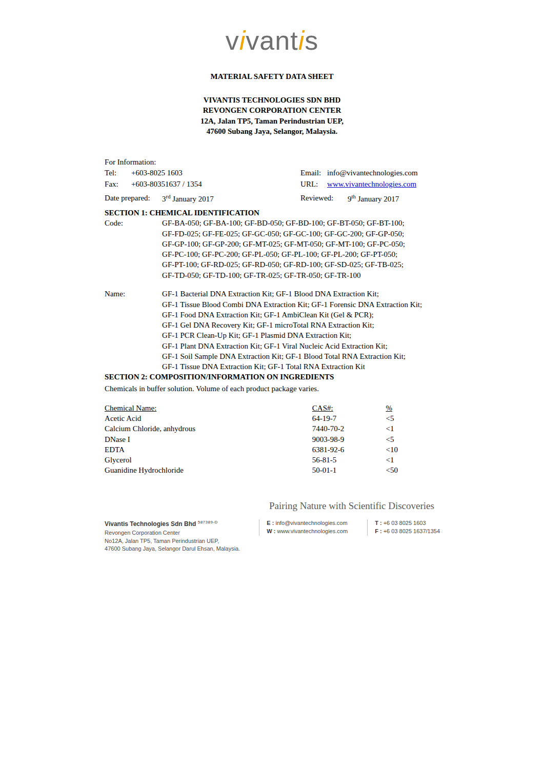vivantis
MATERIAL SAFETY DATA SHEET
VIVANTIS TECHNOLOGIES SDN BHD
REVONGEN CORPORATION CENTER
12A, Jalan TP5, Taman Perindustrian UEP,
47600 Subang Jaya, Selangor, Malaysia.
| For Information: |
| Tel: | +603-8025 1603 | Email: | info@vivantechnologies.com |
| Fax: | +603-80351637 / 1354 | URL: | www.vivantechnologies.com |
| Date prepared: | 3 rd January 2017 | Reviewed: | 9 th January 2017 |
SECTION 1: CHEMICAL IDENTIFICATION
| Code: | GF-BA-050; GF-BA-100; GF-BD-050; GF-BD-100; GF-BT-050; GF-BT-100; GF-FD-025; GF-FE-025; GF-GC-050; GF-GC-100; GF-GC-200; GF-GP-050; GF-GP-100; GF-GP-200; GF-MT-025; GF-MT-050; GF-MT-100; GF-PC-050; GF-PC-100; GF-PC-200; GF-PL-050; GF-PL-100; GF-PL-200; GF-PT-050; GF-PT-100; GF-RD-025; GF-RD-050; GF-RD-100; GF-SD-025; GF-TB-025; GF-TD-050; GF-TD-100; GF-TR-025; GF-TR-050; GF-TR-100 |
| Name: | GF-1 Bacterial DNA Extraction Kit; GF-1 Blood DNA Extraction Kit; GF-1 Tissue Blood Combi DNA Extraction Kit; GF-1 Forensic DNA Extraction Kit; GF-1 Food DNA Extraction Kit; GF-1 AmbiClean Kit (Gel & PCR); GF-1 Gel DNA Recovery Kit; GF-1 microTotal RNA Extraction Kit; GF-1 PCR Clean-Up Kit; GF-1 Plasmid DNA Extraction Kit; GF-1 Plant DNA Extraction Kit; GF-1 Viral Nucleic Acid Extraction Kit; GF-1 Soil Sample DNA Extraction Kit; GF-1 Blood Total RNA Extraction Kit; GF-1 Tissue DNA Extraction Kit; GF-1 Total RNA Extraction Kit |
SECTION 2: COMPOSITION/INFORMATION ON INGREDIENTS
Chemicals in buffer solution. Volume of each product package varies.
| Chemical Name: | CAS#: | % |
| --- | --- | --- |
| Acetic Acid | 64-19-7 | <5 |
| Calcium Chloride, anhydrous | 7440-70-2 | <1 |
| DNase I | 9003-98-9 | <5 |
| EDTA | 6381-92-6 | <10 |
| Glycerol | 56-81-5 | <1 |
| Guanidine Hydrochloride | 50-01-1 | <50 |
Pairing Nature with Scientific Discoveries
Vivantis Technologies Sdn Bhd 587389-D
Revongen Corporation Center
No12A, Jalan TP5, Taman Perindustrian UEP,
47600 Subang Jaya, Selangor Darul Ehsan, Malaysia.
E : info@vivantechnologies.com
W : www.vivantechnologies.com
T : +6 03 8025 1603
F : +6 03 8025 1637/1354